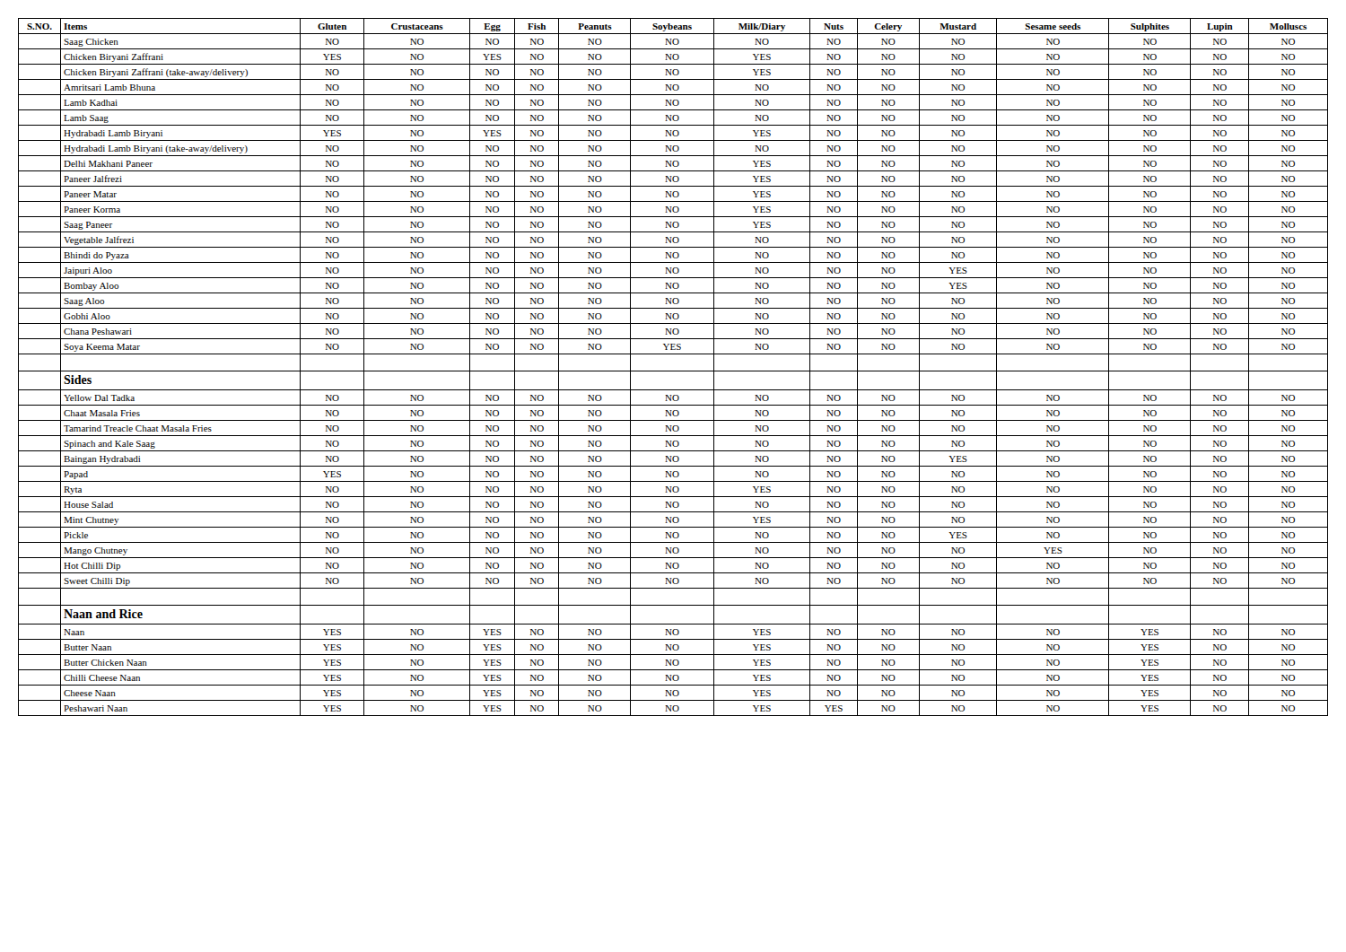| S.NO. | Items | Gluten | Crustaceans | Egg | Fish | Peanuts | Soybeans | Milk/Diary | Nuts | Celery | Mustard | Sesame seeds | Sulphites | Lupin | Molluscs |
| --- | --- | --- | --- | --- | --- | --- | --- | --- | --- | --- | --- | --- | --- | --- | --- |
| | Saag Chicken | NO | NO | NO | NO | NO | NO | NO | NO | NO | NO | NO | NO | NO | NO |
| | Chicken Biryani Zaffrani | YES | NO | YES | NO | NO | NO | YES | NO | NO | NO | NO | NO | NO | NO |
| | Chicken Biryani Zaffrani (take-away/delivery) | NO | NO | NO | NO | NO | NO | YES | NO | NO | NO | NO | NO | NO | NO |
| | Amritsari Lamb Bhuna | NO | NO | NO | NO | NO | NO | NO | NO | NO | NO | NO | NO | NO | NO |
| | Lamb Kadhai | NO | NO | NO | NO | NO | NO | NO | NO | NO | NO | NO | NO | NO | NO |
| | Lamb Saag | NO | NO | NO | NO | NO | NO | NO | NO | NO | NO | NO | NO | NO | NO |
| | Hydrabadi Lamb Biryani | YES | NO | YES | NO | NO | NO | YES | NO | NO | NO | NO | NO | NO | NO |
| | Hydrabadi Lamb Biryani (take-away/delivery) | NO | NO | NO | NO | NO | NO | NO | NO | NO | NO | NO | NO | NO | NO |
| | Delhi Makhani Paneer | NO | NO | NO | NO | NO | NO | YES | NO | NO | NO | NO | NO | NO | NO |
| | Paneer Jalfrezi | NO | NO | NO | NO | NO | NO | YES | NO | NO | NO | NO | NO | NO | NO |
| | Paneer Matar | NO | NO | NO | NO | NO | NO | YES | NO | NO | NO | NO | NO | NO | NO |
| | Paneer Korma | NO | NO | NO | NO | NO | NO | YES | NO | NO | NO | NO | NO | NO | NO |
| | Saag Paneer | NO | NO | NO | NO | NO | NO | YES | NO | NO | NO | NO | NO | NO | NO |
| | Vegetable Jalfrezi | NO | NO | NO | NO | NO | NO | NO | NO | NO | NO | NO | NO | NO | NO |
| | Bhindi do Pyaza | NO | NO | NO | NO | NO | NO | NO | NO | NO | NO | NO | NO | NO | NO |
| | Jaipuri Aloo | NO | NO | NO | NO | NO | NO | NO | NO | NO | YES | NO | NO | NO | NO |
| | Bombay Aloo | NO | NO | NO | NO | NO | NO | NO | NO | NO | YES | NO | NO | NO | NO |
| | Saag Aloo | NO | NO | NO | NO | NO | NO | NO | NO | NO | NO | NO | NO | NO | NO |
| | Gobhi Aloo | NO | NO | NO | NO | NO | NO | NO | NO | NO | NO | NO | NO | NO | NO |
| | Chana Peshawari | NO | NO | NO | NO | NO | NO | NO | NO | NO | NO | NO | NO | NO | NO |
| | Soya Keema Matar | NO | NO | NO | NO | NO | YES | NO | NO | NO | NO | NO | NO | NO | NO |
| | Sides | | | | | | | | | | | | | | |
| | Yellow Dal Tadka | NO | NO | NO | NO | NO | NO | NO | NO | NO | NO | NO | NO | NO | NO |
| | Chaat Masala Fries | NO | NO | NO | NO | NO | NO | NO | NO | NO | NO | NO | NO | NO | NO |
| | Tamarind Treacle Chaat Masala Fries | NO | NO | NO | NO | NO | NO | NO | NO | NO | NO | NO | NO | NO | NO |
| | Spinach and Kale Saag | NO | NO | NO | NO | NO | NO | NO | NO | NO | NO | NO | NO | NO | NO |
| | Baingan Hydrabadi | NO | NO | NO | NO | NO | NO | NO | NO | NO | YES | NO | NO | NO | NO |
| | Papad | YES | NO | NO | NO | NO | NO | NO | NO | NO | NO | NO | NO | NO | NO |
| | Ryta | NO | NO | NO | NO | NO | NO | YES | NO | NO | NO | NO | NO | NO | NO |
| | House Salad | NO | NO | NO | NO | NO | NO | NO | NO | NO | NO | NO | NO | NO | NO |
| | Mint Chutney | NO | NO | NO | NO | NO | NO | YES | NO | NO | NO | NO | NO | NO | NO |
| | Pickle | NO | NO | NO | NO | NO | NO | NO | NO | NO | YES | NO | NO | NO | NO |
| | Mango Chutney | NO | NO | NO | NO | NO | NO | NO | NO | NO | NO | YES | NO | NO | NO |
| | Hot Chilli Dip | NO | NO | NO | NO | NO | NO | NO | NO | NO | NO | NO | NO | NO | NO |
| | Sweet Chilli Dip | NO | NO | NO | NO | NO | NO | NO | NO | NO | NO | NO | NO | NO | NO |
| | Naan and Rice | | | | | | | | | | | | | | |
| | Naan | YES | NO | YES | NO | NO | NO | YES | NO | NO | NO | NO | YES | NO | NO |
| | Butter Naan | YES | NO | YES | NO | NO | NO | YES | NO | NO | NO | NO | YES | NO | NO |
| | Butter Chicken Naan | YES | NO | YES | NO | NO | NO | YES | NO | NO | NO | NO | YES | NO | NO |
| | Chilli Cheese Naan | YES | NO | YES | NO | NO | NO | YES | NO | NO | NO | NO | YES | NO | NO |
| | Cheese Naan | YES | NO | YES | NO | NO | NO | YES | NO | NO | NO | NO | YES | NO | NO |
| | Peshawari Naan | YES | NO | YES | NO | NO | NO | YES | YES | NO | NO | NO | YES | NO | NO |